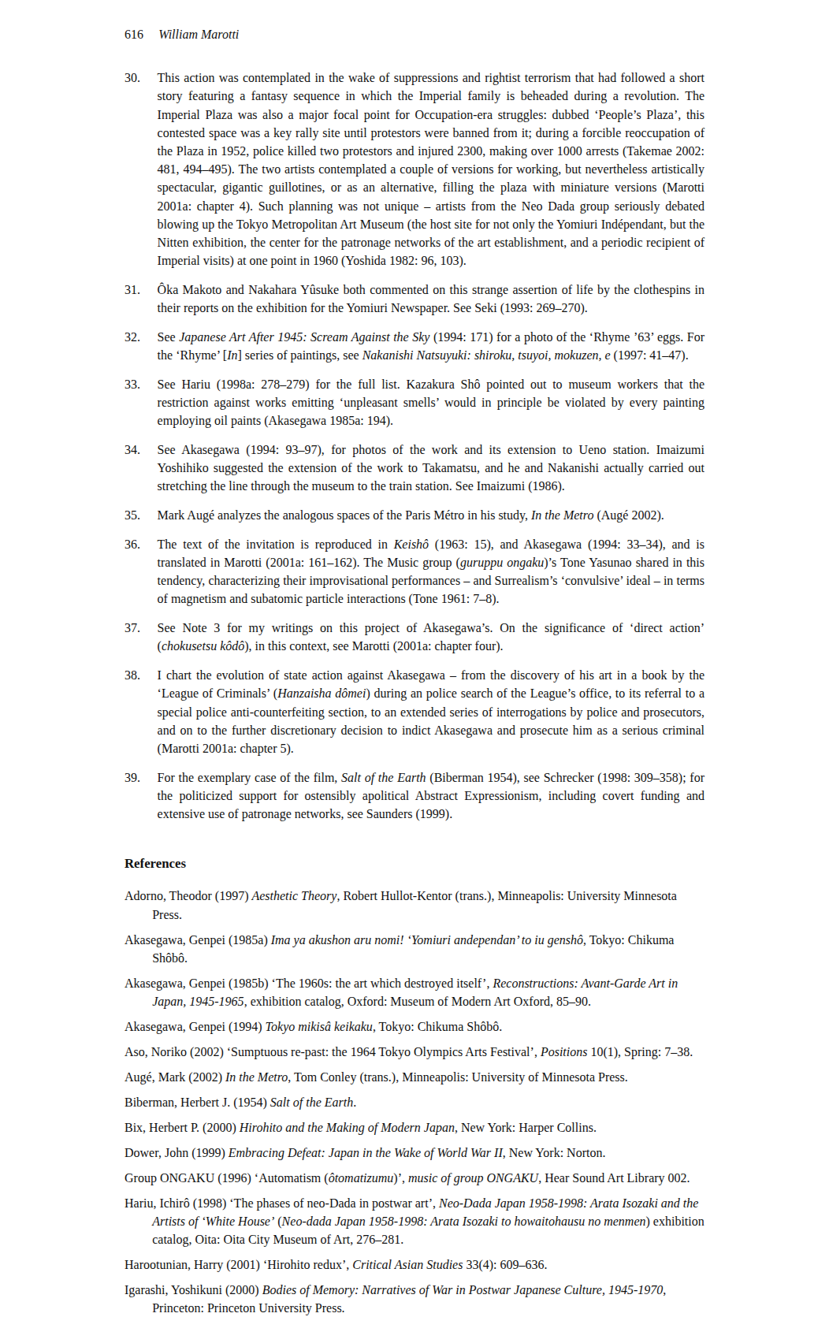616 William Marotti
30. This action was contemplated in the wake of suppressions and rightist terrorism that had followed a short story featuring a fantasy sequence in which the Imperial family is beheaded during a revolution. The Imperial Plaza was also a major focal point for Occupation-era struggles: dubbed ‘People’s Plaza’, this contested space was a key rally site until protestors were banned from it; during a forcible reoccupation of the Plaza in 1952, police killed two protestors and injured 2300, making over 1000 arrests (Takemae 2002: 481, 494–495). The two artists contemplated a couple of versions for working, but nevertheless artistically spectacular, gigantic guillotines, or as an alternative, filling the plaza with miniature versions (Marotti 2001a: chapter 4). Such planning was not unique – artists from the Neo Dada group seriously debated blowing up the Tokyo Metropolitan Art Museum (the host site for not only the Yomiuri Indépendant, but the Nitten exhibition, the center for the patronage networks of the art establishment, and a periodic recipient of Imperial visits) at one point in 1960 (Yoshida 1982: 96, 103).
31. Ôka Makoto and Nakahara Yûsuke both commented on this strange assertion of life by the clothespins in their reports on the exhibition for the Yomiuri Newspaper. See Seki (1993: 269–270).
32. See Japanese Art After 1945: Scream Against the Sky (1994: 171) for a photo of the ‘Rhyme ’63’ eggs. For the ‘Rhyme’ [In] series of paintings, see Nakanishi Natsuyuki: shiroku, tsuyoi, mokuzen, e (1997: 41–47).
33. See Hariu (1998a: 278–279) for the full list. Kazakura Shô pointed out to museum workers that the restriction against works emitting ‘unpleasant smells’ would in principle be violated by every painting employing oil paints (Akasegawa 1985a: 194).
34. See Akasegawa (1994: 93–97), for photos of the work and its extension to Ueno station. Imaizumi Yoshihiko suggested the extension of the work to Takamatsu, and he and Nakanishi actually carried out stretching the line through the museum to the train station. See Imaizumi (1986).
35. Mark Augé analyzes the analogous spaces of the Paris Métro in his study, In the Metro (Augé 2002).
36. The text of the invitation is reproduced in Keishô (1963: 15), and Akasegawa (1994: 33–34), and is translated in Marotti (2001a: 161–162). The Music group (guruppu ongaku)’s Tone Yasunao shared in this tendency, characterizing their improvisational performances – and Surrealism’s ‘convulsive’ ideal – in terms of magnetism and subatomic particle interactions (Tone 1961: 7–8).
37. See Note 3 for my writings on this project of Akasegawa’s. On the significance of ‘direct action’ (chokusetsu kôdô), in this context, see Marotti (2001a: chapter four).
38. I chart the evolution of state action against Akasegawa – from the discovery of his art in a book by the ‘League of Criminals’ (Hanzaisha dômei) during an police search of the League’s office, to its referral to a special police anti-counterfeiting section, to an extended series of interrogations by police and prosecutors, and on to the further discretionary decision to indict Akasegawa and prosecute him as a serious criminal (Marotti 2001a: chapter 5).
39. For the exemplary case of the film, Salt of the Earth (Biberman 1954), see Schrecker (1998: 309–358); for the politicized support for ostensibly apolitical Abstract Expressionism, including covert funding and extensive use of patronage networks, see Saunders (1999).
References
Adorno, Theodor (1997) Aesthetic Theory, Robert Hullot-Kentor (trans.), Minneapolis: University Minnesota Press.
Akasegawa, Genpei (1985a) Ima ya akushon aru nomi! ‘Yomiuri andependan’ to iu genshô, Tokyo: Chikuma Shôbô.
Akasegawa, Genpei (1985b) ‘The 1960s: the art which destroyed itself’, Reconstructions: Avant-Garde Art in Japan, 1945-1965, exhibition catalog, Oxford: Museum of Modern Art Oxford, 85–90.
Akasegawa, Genpei (1994) Tokyo mikisâ keikaku, Tokyo: Chikuma Shôbô.
Aso, Noriko (2002) ‘Sumptuous re-past: the 1964 Tokyo Olympics Arts Festival’, Positions 10(1), Spring: 7–38.
Augé, Mark (2002) In the Metro, Tom Conley (trans.), Minneapolis: University of Minnesota Press.
Biberman, Herbert J. (1954) Salt of the Earth.
Bix, Herbert P. (2000) Hirohito and the Making of Modern Japan, New York: Harper Collins.
Dower, John (1999) Embracing Defeat: Japan in the Wake of World War II, New York: Norton.
Group ONGAKU (1996) ‘Automatism (ôtomatizumu)’, music of group ONGAKU, Hear Sound Art Library 002.
Hariu, Ichirô (1998) ‘The phases of neo-Dada in postwar art’, Neo-Dada Japan 1958-1998: Arata Isozaki and the Artists of ‘White House’ (Neo-dada Japan 1958-1998: Arata Isozaki to howaitohausu no menmen) exhibition catalog, Oita: Oita City Museum of Art, 276–281.
Harootunian, Harry (2001) ‘Hirohito redux’, Critical Asian Studies 33(4): 609–636.
Igarashi, Yoshikuni (2000) Bodies of Memory: Narratives of War in Postwar Japanese Culture, 1945-1970, Princeton: Princeton University Press.